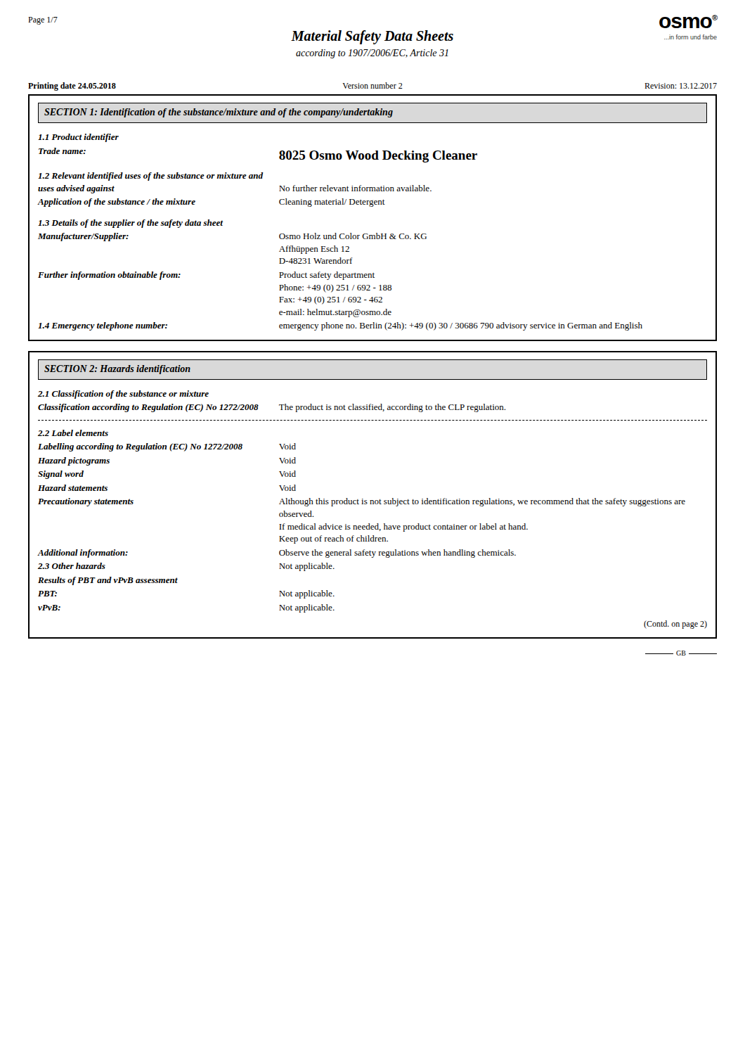Page 1/7
osmo®
...in form und farbe
Material Safety Data Sheets
according to 1907/2006/EC, Article 31
Printing date 24.05.2018
Version number 2
Revision: 13.12.2017
SECTION 1: Identification of the substance/mixture and of the company/undertaking
| 1.1 Product identifier | |
| Trade name: | 8025 Osmo Wood Decking Cleaner |
| 1.2 Relevant identified uses of the substance or mixture and uses advised against | No further relevant information available. |
| Application of the substance / the mixture | Cleaning material/ Detergent |
| 1.3 Details of the supplier of the safety data sheet | |
| Manufacturer/Supplier: | Osmo Holz und Color GmbH & Co. KG Affhüppen Esch 12 D-48231 Warendorf |
| Further information obtainable from: | Product safety department Phone: +49 (0) 251 / 692 - 188 Fax: +49 (0) 251 / 692 - 462 e-mail: helmut.starp@osmo.de |
| 1.4 Emergency telephone number: | emergency phone no. Berlin (24h): +49 (0) 30 / 30686 790 advisory service in German and English |
SECTION 2: Hazards identification
| 2.1 Classification of the substance or mixture | |
| Classification according to Regulation (EC) No 1272/2008 | The product is not classified, according to the CLP regulation. |
| 2.2 Label elements | |
| Labelling according to Regulation (EC) No 1272/2008 | Void |
| Hazard pictograms | Void |
| Signal word | Void |
| Hazard statements | Void |
| Precautionary statements | Although this product is not subject to identification regulations, we recommend that the safety suggestions are observed. If medical advice is needed, have product container or label at hand. Keep out of reach of children. |
| Additional information: | Observe the general safety regulations when handling chemicals. |
| 2.3 Other hazards | Not applicable. |
| Results of PBT and vPvB assessment | |
| PBT: | Not applicable. |
| vPvB: | Not applicable. |
(Contd. on page 2)
GB